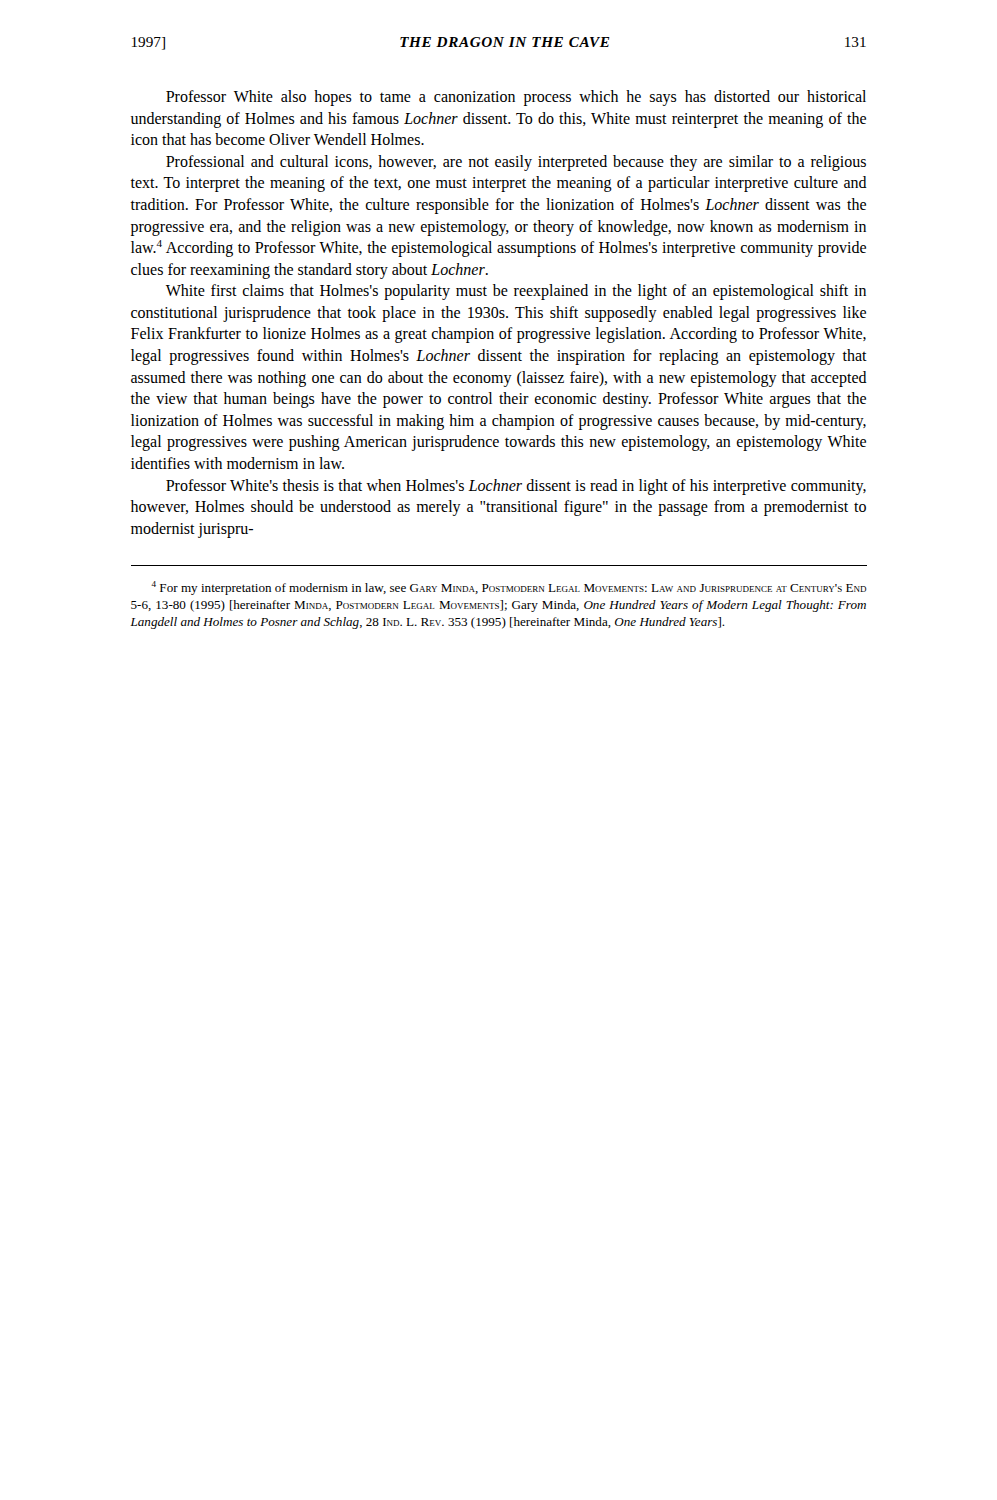1997] The Dragon in the Cave 131
Professor White also hopes to tame a canonization process which he says has distorted our historical understanding of Holmes and his famous Lochner dissent. To do this, White must reinterpret the meaning of the icon that has become Oliver Wendell Holmes.
Professional and cultural icons, however, are not easily interpreted because they are similar to a religious text. To interpret the meaning of the text, one must interpret the meaning of a particular interpretive culture and tradition. For Professor White, the culture responsible for the lionization of Holmes's Lochner dissent was the progressive era, and the religion was a new epistemology, or theory of knowledge, now known as modernism in law.4 According to Professor White, the epistemological assumptions of Holmes's interpretive community provide clues for reexamining the standard story about Lochner.
White first claims that Holmes's popularity must be reexplained in the light of an epistemological shift in constitutional jurisprudence that took place in the 1930s. This shift supposedly enabled legal progressives like Felix Frankfurter to lionize Holmes as a great champion of progressive legislation. According to Professor White, legal progressives found within Holmes's Lochner dissent the inspiration for replacing an epistemology that assumed there was nothing one can do about the economy (laissez faire), with a new epistemology that accepted the view that human beings have the power to control their economic destiny. Professor White argues that the lionization of Holmes was successful in making him a champion of progressive causes because, by mid-century, legal progressives were pushing American jurisprudence towards this new epistemology, an epistemology White identifies with modernism in law.
Professor White's thesis is that when Holmes's Lochner dissent is read in light of his interpretive community, however, Holmes should be understood as merely a "transitional figure" in the passage from a premodernist to modernist jurispru-
4 For my interpretation of modernism in law, see Gary Minda, Postmodern Legal Movements: Law and Jurisprudence at Century's End 5-6, 13-80 (1995) [hereinafter Minda, Postmodern Legal Movements]; Gary Minda, One Hundred Years of Modern Legal Thought: From Langdell and Holmes to Posner and Schlag, 28 Ind. L. Rev. 353 (1995) [hereinafter Minda, One Hundred Years].